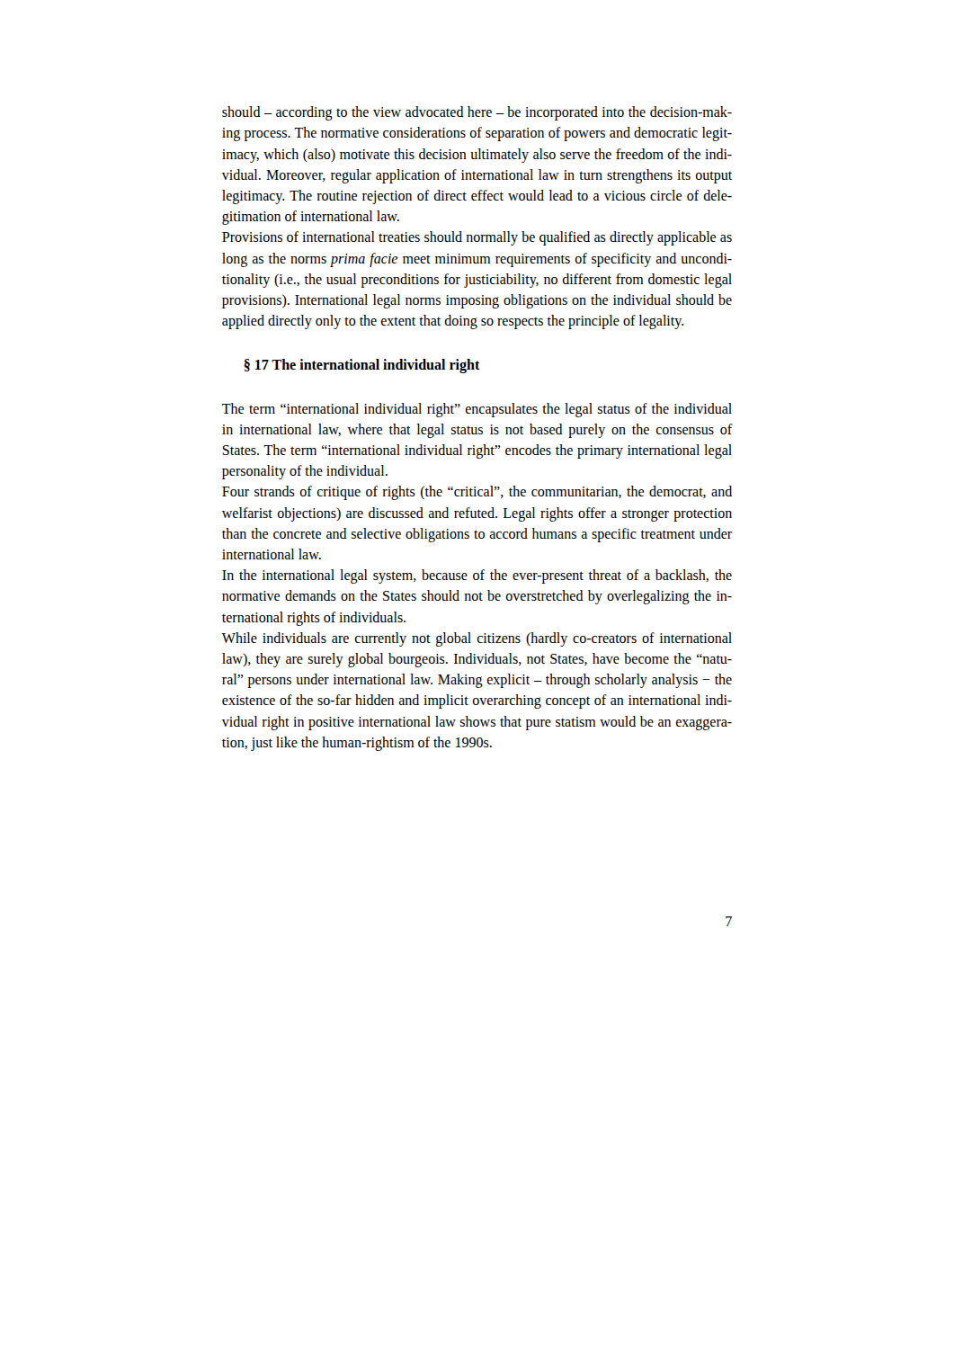should – according to the view advocated here – be incorporated into the decision-making process. The normative considerations of separation of powers and democratic legitimacy, which (also) motivate this decision ultimately also serve the freedom of the individual. Moreover, regular application of international law in turn strengthens its output legitimacy. The routine rejection of direct effect would lead to a vicious circle of delegitimation of international law.
Provisions of international treaties should normally be qualified as directly applicable as long as the norms prima facie meet minimum requirements of specificity and unconditionality (i.e., the usual preconditions for justiciability, no different from domestic legal provisions). International legal norms imposing obligations on the individual should be applied directly only to the extent that doing so respects the principle of legality.
§ 17 The international individual right
The term “international individual right” encapsulates the legal status of the individual in international law, where that legal status is not based purely on the consensus of States. The term “international individual right” encodes the primary international legal personality of the individual.
Four strands of critique of rights (the “critical”, the communitarian, the democrat, and welfarist objections) are discussed and refuted. Legal rights offer a stronger protection than the concrete and selective obligations to accord humans a specific treatment under international law.
In the international legal system, because of the ever-present threat of a backlash, the normative demands on the States should not be overstretched by overlegalizing the international rights of individuals.
While individuals are currently not global citizens (hardly co-creators of international law), they are surely global bourgeois. Individuals, not States, have become the “natural” persons under international law. Making explicit – through scholarly analysis − the existence of the so-far hidden and implicit overarching concept of an international individual right in positive international law shows that pure statism would be an exaggeration, just like the human-rightism of the 1990s.
7